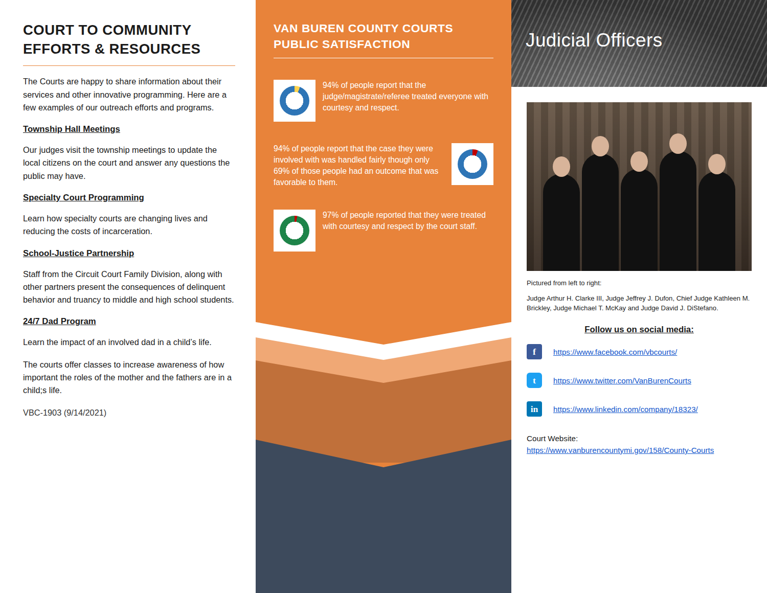Court to Community Efforts & Resources
The Courts are happy to share information about their services and other innovative programming. Here are a few examples of our outreach efforts and programs.
Township Hall Meetings
Our judges visit the township meetings to update the local citizens on the court and answer any questions the public may have.
Specialty Court Programming
Learn how specialty courts are changing lives and reducing the costs of incarceration.
School-Justice Partnership
Staff from the Circuit Court Family Division, along with other partners present the consequences of delinquent behavior and truancy to middle and high school students.
24/7 Dad Program
Learn the impact of an involved dad in a child’s life.
The courts offer classes to increase awareness of how important the roles of the mother and the fathers are in a child;s life.
VBC-1903 (9/14/2021)
Van Buren County Courts Public Satisfaction
94% of people report that the judge/magistrate/referee treated everyone with courtesy and respect.
94% of people report that the case they were involved with was handled fairly though only 69% of those people had an outcome that was favorable to them.
97% of people reported that they were treated with courtesy and respect by the court staff.
Judicial Officers
Pictured from left to right:
Judge Arthur H. Clarke III, Judge Jeffrey J. Dufon, Chief Judge Kathleen M. Brickley, Judge Michael T. McKay and Judge David J. DiStefano.
Follow us on social media:
f https://www.facebook.com/vbcourts/
t https://www.twitter.com/VanBurenCourts
in https://www.linkedin.com/company/18323/
Court Website:
https://www.vanburencountymi.gov/158/County-Courts